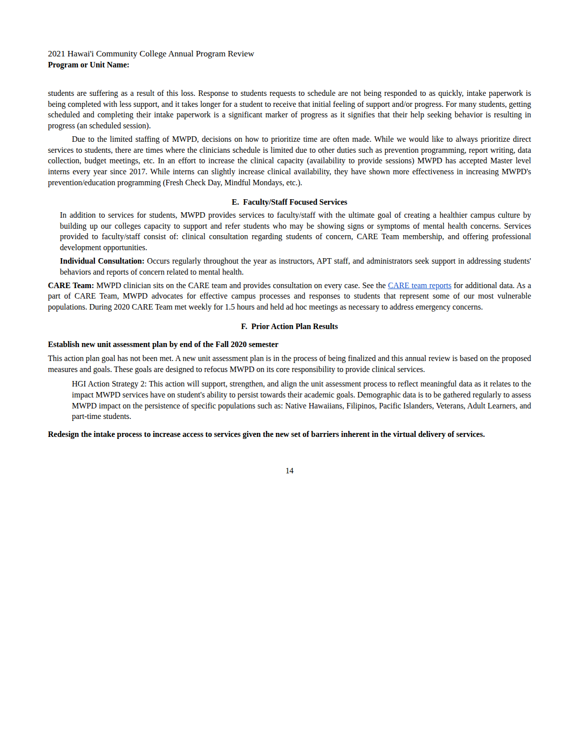2021 Hawai'i Community College Annual Program Review
Program or Unit Name:
students are suffering as a result of this loss. Response to students requests to schedule are not being responded to as quickly, intake paperwork is being completed with less support, and it takes longer for a student to receive that initial feeling of support and/or progress. For many students, getting scheduled and completing their intake paperwork is a significant marker of progress as it signifies that their help seeking behavior is resulting in progress (an scheduled session).
Due to the limited staffing of MWPD, decisions on how to prioritize time are often made. While we would like to always prioritize direct services to students, there are times where the clinicians schedule is limited due to other duties such as prevention programming, report writing, data collection, budget meetings, etc. In an effort to increase the clinical capacity (availability to provide sessions) MWPD has accepted Master level interns every year since 2017. While interns can slightly increase clinical availability, they have shown more effectiveness in increasing MWPD's prevention/education programming (Fresh Check Day, Mindful Mondays, etc.).
E. Faculty/Staff Focused Services
In addition to services for students, MWPD provides services to faculty/staff with the ultimate goal of creating a healthier campus culture by building up our colleges capacity to support and refer students who may be showing signs or symptoms of mental health concerns. Services provided to faculty/staff consist of: clinical consultation regarding students of concern, CARE Team membership, and offering professional development opportunities.
Individual Consultation: Occurs regularly throughout the year as instructors, APT staff, and administrators seek support in addressing students' behaviors and reports of concern related to mental health.
CARE Team: MWPD clinician sits on the CARE team and provides consultation on every case. See the CARE team reports for additional data. As a part of CARE Team, MWPD advocates for effective campus processes and responses to students that represent some of our most vulnerable populations. During 2020 CARE Team met weekly for 1.5 hours and held ad hoc meetings as necessary to address emergency concerns.
F. Prior Action Plan Results
Establish new unit assessment plan by end of the Fall 2020 semester
This action plan goal has not been met. A new unit assessment plan is in the process of being finalized and this annual review is based on the proposed measures and goals. These goals are designed to refocus MWPD on its core responsibility to provide clinical services.
HGI Action Strategy 2: This action will support, strengthen, and align the unit assessment process to reflect meaningful data as it relates to the impact MWPD services have on student's ability to persist towards their academic goals. Demographic data is to be gathered regularly to assess MWPD impact on the persistence of specific populations such as: Native Hawaiians, Filipinos, Pacific Islanders, Veterans, Adult Learners, and part-time students.
Redesign the intake process to increase access to services given the new set of barriers inherent in the virtual delivery of services.
14